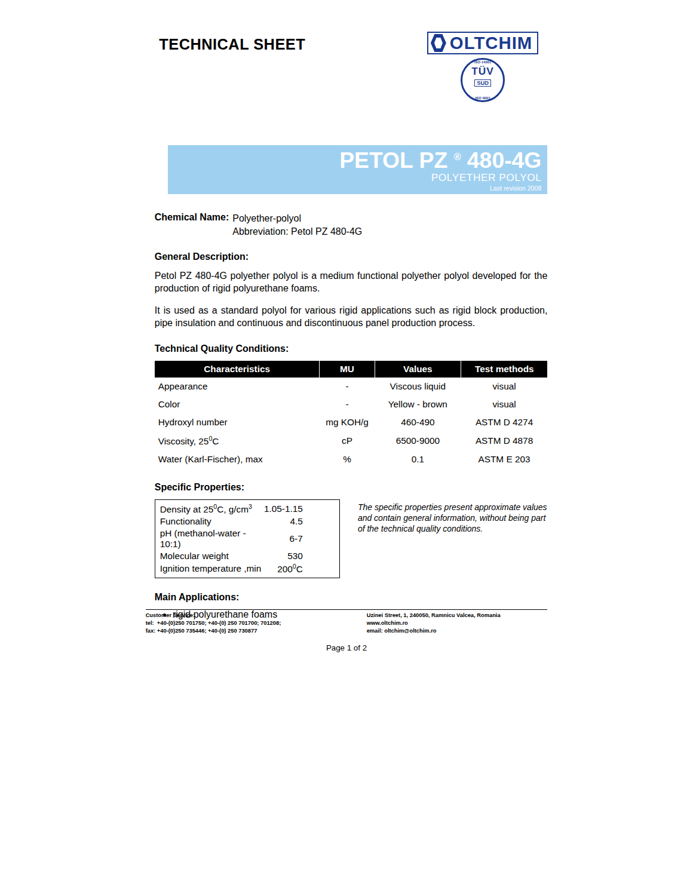TECHNICAL SHEET
OLTCHIM
ISO 14001
TÜV
SUD
ISO 9001
PETOL PZ ® 480-4G
POLYETHER POLYOL
Last revision 2008
Chemical Name:
Polyether-polyol
Abbreviation: Petol PZ 480-4G
General Description:
Petol PZ 480-4G polyether polyol is a medium functional polyether polyol developed for the production of rigid polyurethane foams.
It is used as a standard polyol for various rigid applications such as rigid block production, pipe insulation and continuous and discontinuous panel production process.
Technical Quality Conditions:
| Characteristics | MU | Values | Test methods |
| --- | --- | --- | --- |
| Appearance | - | Viscous liquid | visual |
| Color | - | Yellow - brown | visual |
| Hydroxyl number | mg KOH/g | 460-490 | ASTM D 4274 |
| Viscosity, 25 0 C | cP | 6500-9000 | ASTM D 4878 |
| Water (Karl-Fischer), max | % | 0.1 | ASTM E 203 |
Specific Properties:
| Density at 25 0 C, g/cm 3 | 1.05-1.15 |
| Functionality | 4.5 |
| pH (methanol-water - 10:1) | 6-7 |
| Molecular weight | 530 |
| Ignition temperature ,min | 200 0 C |
The specific properties present approximate values and contain general information, without being part of the technical quality conditions.
Main Applications:
rigid polyurethane foams
Customer Service:
tel: +40-(0)250 701750; +40-(0) 250 701700; 701208;
fax: +40-(0)250 735446; +40-(0) 250 730877
Uzinei Street, 1, 240050, Ramnicu Valcea, Romania
www.oltchim.ro
email: oltchim@oltchim.ro
Page 1 of 2